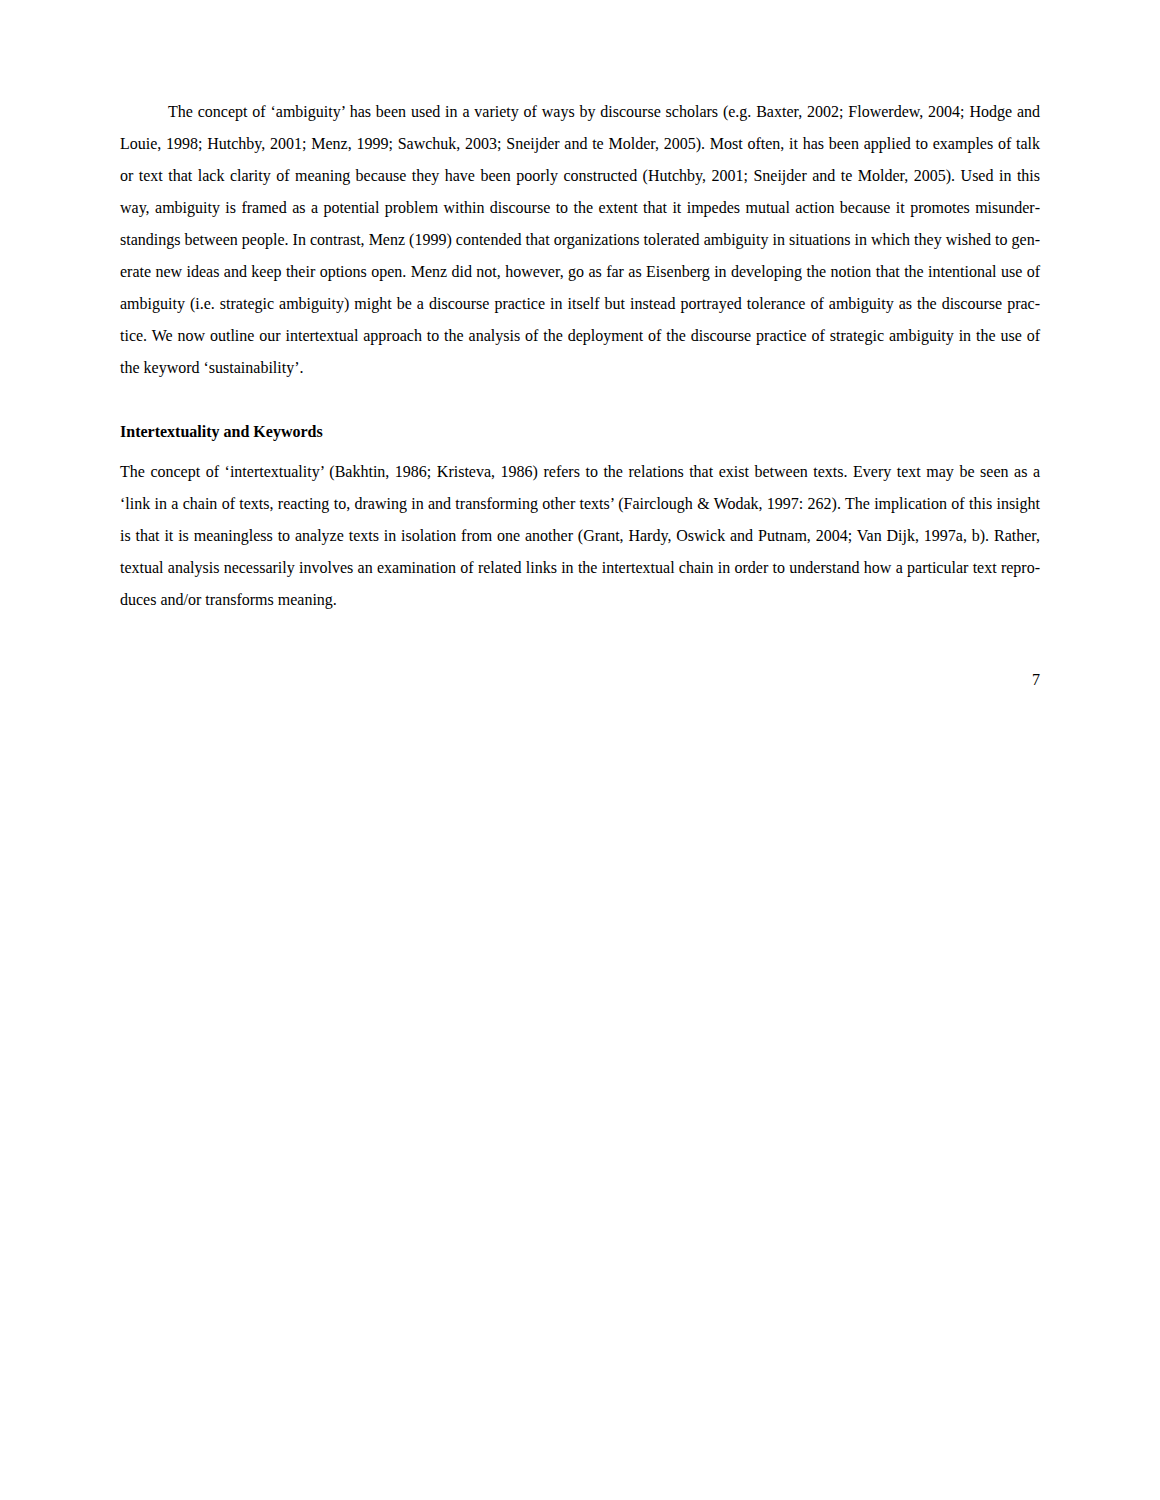The concept of ‘ambiguity’ has been used in a variety of ways by discourse scholars (e.g. Baxter, 2002; Flowerdew, 2004; Hodge and Louie, 1998; Hutchby, 2001; Menz, 1999; Sawchuk, 2003; Sneijder and te Molder, 2005). Most often, it has been applied to examples of talk or text that lack clarity of meaning because they have been poorly constructed (Hutchby, 2001; Sneijder and te Molder, 2005). Used in this way, ambiguity is framed as a potential problem within discourse to the extent that it impedes mutual action because it promotes misunderstandings between people. In contrast, Menz (1999) contended that organizations tolerated ambiguity in situations in which they wished to generate new ideas and keep their options open. Menz did not, however, go as far as Eisenberg in developing the notion that the intentional use of ambiguity (i.e. strategic ambiguity) might be a discourse practice in itself but instead portrayed tolerance of ambiguity as the discourse practice. We now outline our intertextual approach to the analysis of the deployment of the discourse practice of strategic ambiguity in the use of the keyword ‘sustainability’.
Intertextuality and Keywords
The concept of ‘intertextuality’ (Bakhtin, 1986; Kristeva, 1986) refers to the relations that exist between texts. Every text may be seen as a ‘link in a chain of texts, reacting to, drawing in and transforming other texts’ (Fairclough & Wodak, 1997: 262). The implication of this insight is that it is meaningless to analyze texts in isolation from one another (Grant, Hardy, Oswick and Putnam, 2004; Van Dijk, 1997a, b). Rather, textual analysis necessarily involves an examination of related links in the intertextual chain in order to understand how a particular text reproduces and/or transforms meaning.
7